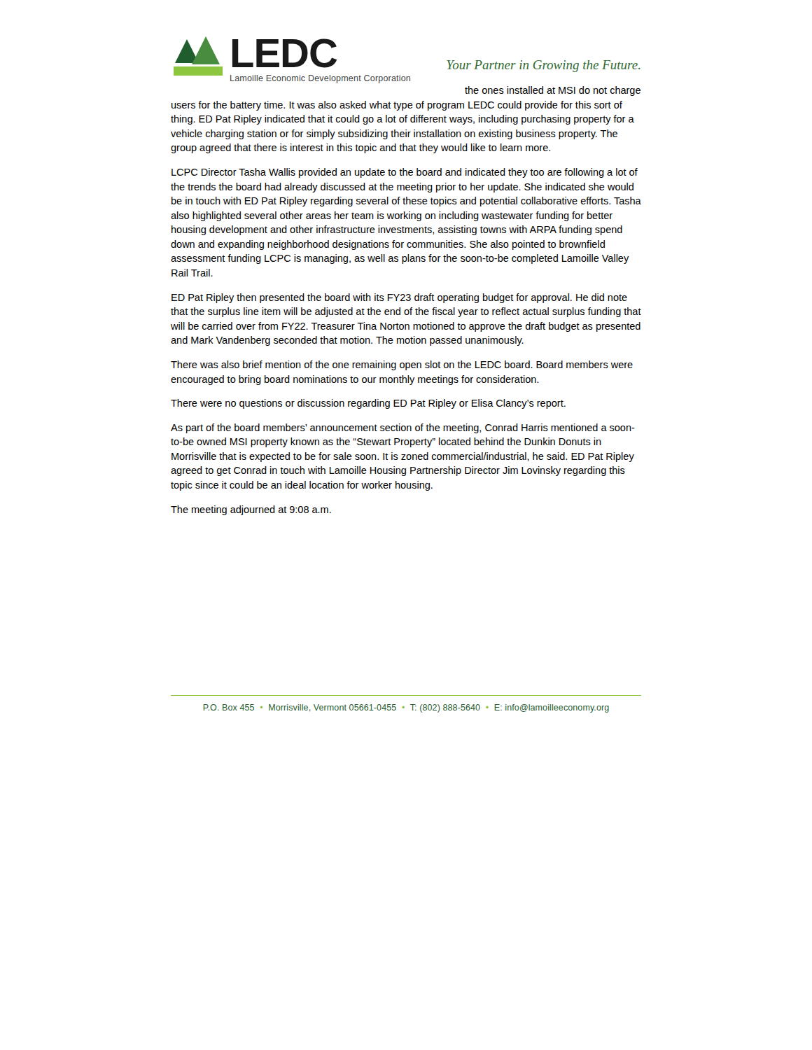LEDC
Lamoille Economic Development Corporation
Your Partner in Growing the Future.
the ones installed at MSI do not charge users for the battery time. It was also asked what type of program LEDC could provide for this sort of thing. ED Pat Ripley indicated that it could go a lot of different ways, including purchasing property for a vehicle charging station or for simply subsidizing their installation on existing business property. The group agreed that there is interest in this topic and that they would like to learn more.
LCPC Director Tasha Wallis provided an update to the board and indicated they too are following a lot of the trends the board had already discussed at the meeting prior to her update. She indicated she would be in touch with ED Pat Ripley regarding several of these topics and potential collaborative efforts. Tasha also highlighted several other areas her team is working on including wastewater funding for better housing development and other infrastructure investments, assisting towns with ARPA funding spend down and expanding neighborhood designations for communities. She also pointed to brownfield assessment funding LCPC is managing, as well as plans for the soon-to-be completed Lamoille Valley Rail Trail.
ED Pat Ripley then presented the board with its FY23 draft operating budget for approval. He did note that the surplus line item will be adjusted at the end of the fiscal year to reflect actual surplus funding that will be carried over from FY22. Treasurer Tina Norton motioned to approve the draft budget as presented and Mark Vandenberg seconded that motion. The motion passed unanimously.
There was also brief mention of the one remaining open slot on the LEDC board. Board members were encouraged to bring board nominations to our monthly meetings for consideration.
There were no questions or discussion regarding ED Pat Ripley or Elisa Clancy’s report.
As part of the board members’ announcement section of the meeting, Conrad Harris mentioned a soon-to-be owned MSI property known as the “Stewart Property” located behind the Dunkin Donuts in Morrisville that is expected to be for sale soon. It is zoned commercial/industrial, he said. ED Pat Ripley agreed to get Conrad in touch with Lamoille Housing Partnership Director Jim Lovinsky regarding this topic since it could be an ideal location for worker housing.
The meeting adjourned at 9:08 a.m.
P.O. Box 455 • Morrisville, Vermont 05661-0455 • T: (802) 888-5640 • E: info@lamoilleeconomy.org